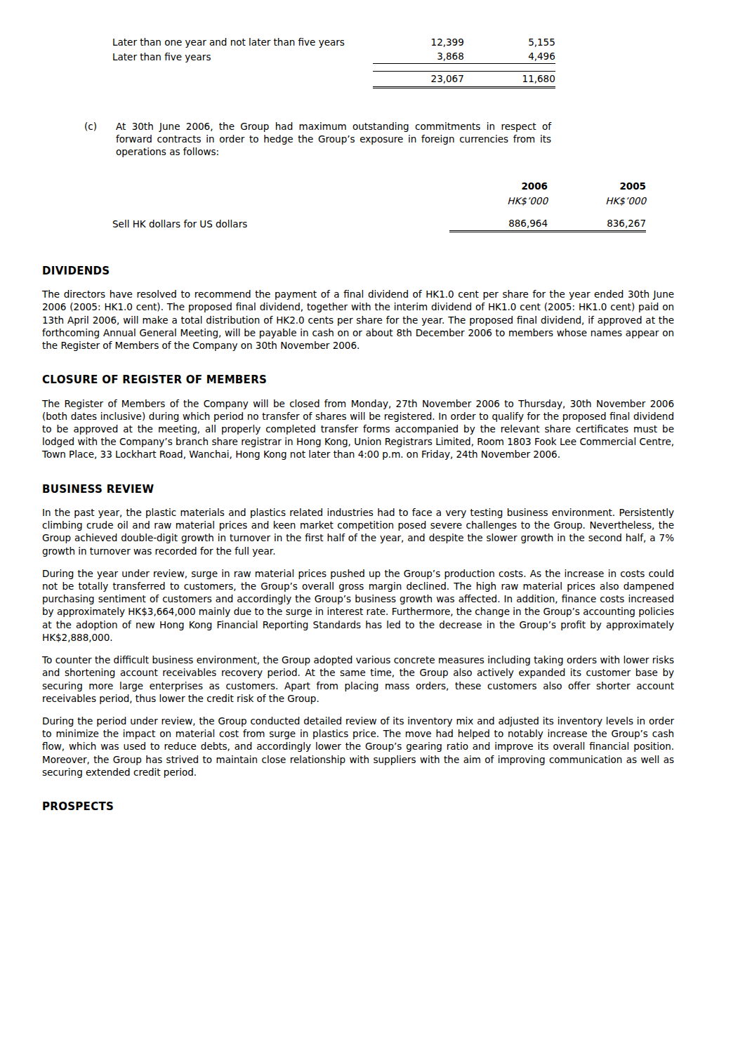| Later than one year and not later than five years | 12,399 | 5,155 |
| Later than five years | 3,868 | 4,496 |
| | 23,067 | 11,680 |
(c)
At 30th June 2006, the Group had maximum outstanding commitments in respect of forward contracts in order to hedge the Group’s exposure in foreign currencies from its operations as follows:
| | 2006 | 2005 |
| | HK$’000 | HK$’000 |
| Sell HK dollars for US dollars | 886,964 | 836,267 |
DIVIDENDS
The directors have resolved to recommend the payment of a final dividend of HK1.0 cent per share for the year ended 30th June 2006 (2005: HK1.0 cent). The proposed final dividend, together with the interim dividend of HK1.0 cent (2005: HK1.0 cent) paid on 13th April 2006, will make a total distribution of HK2.0 cents per share for the year. The proposed final dividend, if approved at the forthcoming Annual General Meeting, will be payable in cash on or about 8th December 2006 to members whose names appear on the Register of Members of the Company on 30th November 2006.
CLOSURE OF REGISTER OF MEMBERS
The Register of Members of the Company will be closed from Monday, 27th November 2006 to Thursday, 30th November 2006 (both dates inclusive) during which period no transfer of shares will be registered. In order to qualify for the proposed final dividend to be approved at the meeting, all properly completed transfer forms accompanied by the relevant share certificates must be lodged with the Company’s branch share registrar in Hong Kong, Union Registrars Limited, Room 1803 Fook Lee Commercial Centre, Town Place, 33 Lockhart Road, Wanchai, Hong Kong not later than 4:00 p.m. on Friday, 24th November 2006.
BUSINESS REVIEW
In the past year, the plastic materials and plastics related industries had to face a very testing business environment. Persistently climbing crude oil and raw material prices and keen market competition posed severe challenges to the Group. Nevertheless, the Group achieved double-digit growth in turnover in the first half of the year, and despite the slower growth in the second half, a 7% growth in turnover was recorded for the full year.
During the year under review, surge in raw material prices pushed up the Group’s production costs. As the increase in costs could not be totally transferred to customers, the Group’s overall gross margin declined. The high raw material prices also dampened purchasing sentiment of customers and accordingly the Group’s business growth was affected. In addition, finance costs increased by approximately HK$3,664,000 mainly due to the surge in interest rate. Furthermore, the change in the Group’s accounting policies at the adoption of new Hong Kong Financial Reporting Standards has led to the decrease in the Group’s profit by approximately HK$2,888,000.
To counter the difficult business environment, the Group adopted various concrete measures including taking orders with lower risks and shortening account receivables recovery period. At the same time, the Group also actively expanded its customer base by securing more large enterprises as customers. Apart from placing mass orders, these customers also offer shorter account receivables period, thus lower the credit risk of the Group.
During the period under review, the Group conducted detailed review of its inventory mix and adjusted its inventory levels in order to minimize the impact on material cost from surge in plastics price. The move had helped to notably increase the Group’s cash flow, which was used to reduce debts, and accordingly lower the Group’s gearing ratio and improve its overall financial position. Moreover, the Group has strived to maintain close relationship with suppliers with the aim of improving communication as well as securing extended credit period.
PROSPECTS